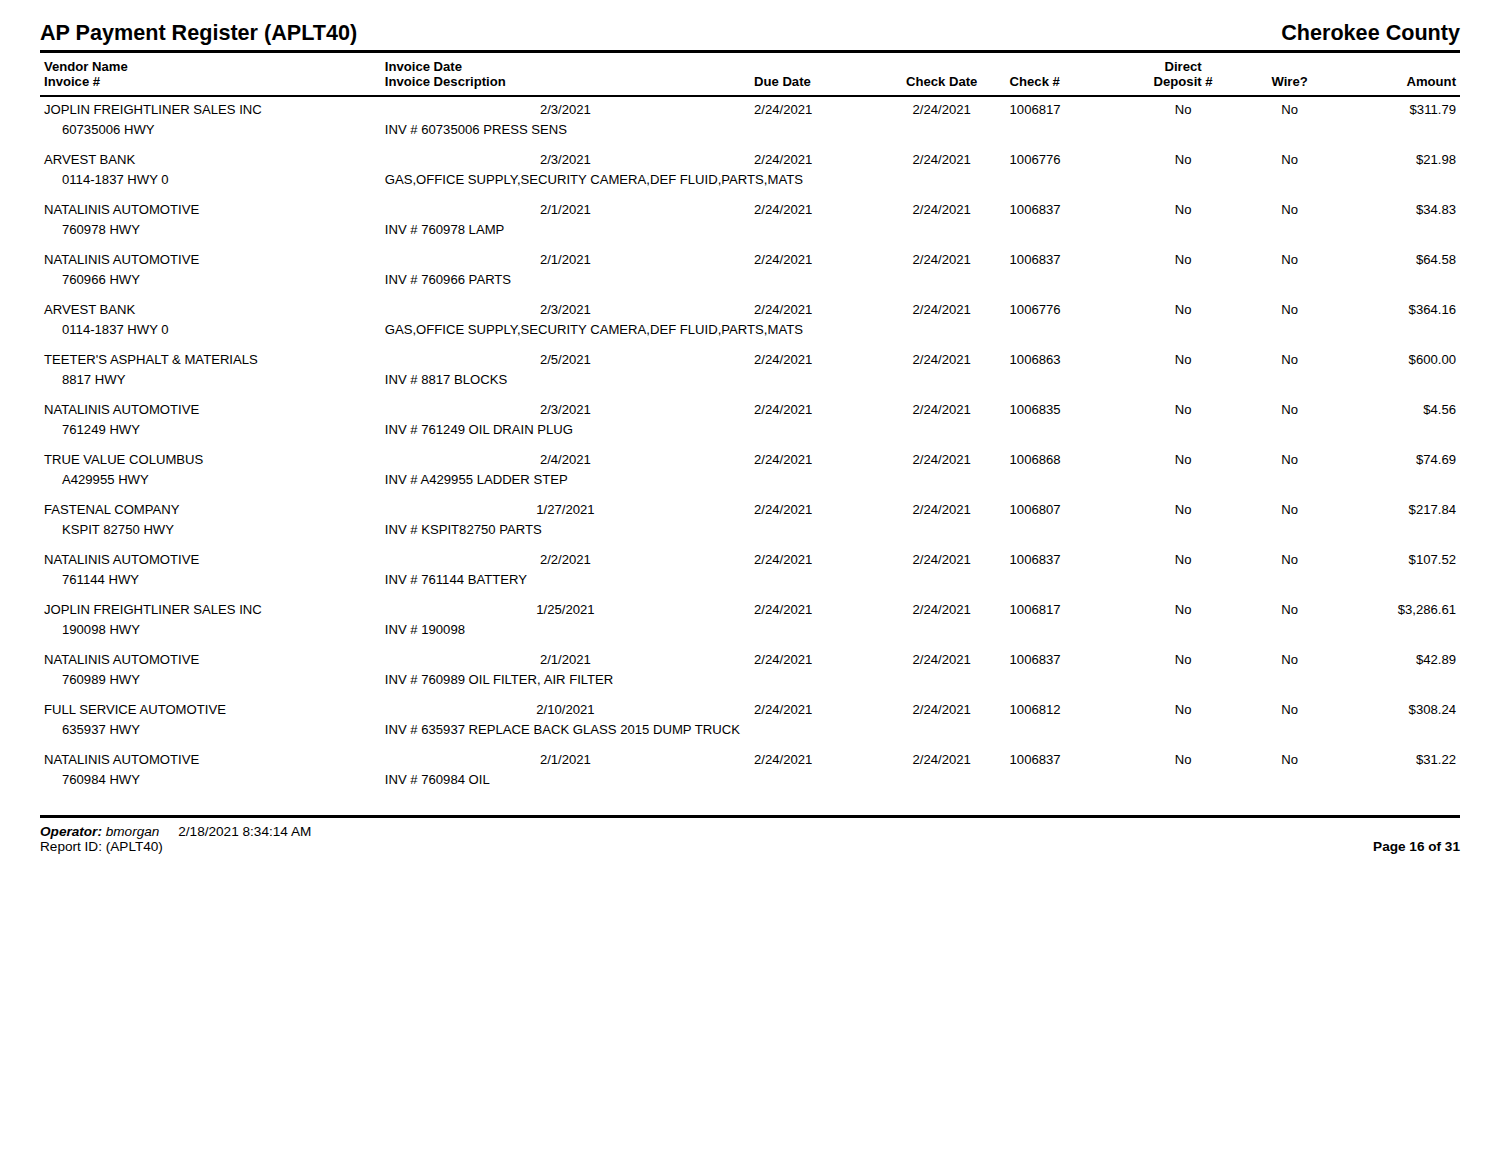AP Payment Register (APLT40)
Cherokee County
| Vendor Name Invoice # | Invoice Date Invoice Description | Due Date | Check Date | Check # | Direct Deposit # | Wire? | Amount |
| --- | --- | --- | --- | --- | --- | --- | --- |
| JOPLIN FREIGHTLINER SALES INC | 2/3/2021 | 2/24/2021 | 2/24/2021 | 1006817 | No | No | $311.79 |
| 60735006 HWY | INV # 60735006 PRESS SENS |
| ARVEST BANK | 2/3/2021 | 2/24/2021 | 2/24/2021 | 1006776 | No | No | $21.98 |
| 0114-1837 HWY 0 | GAS,OFFICE SUPPLY,SECURITY CAMERA,DEF FLUID,PARTS,MATS |
| NATALINIS AUTOMOTIVE | 2/1/2021 | 2/24/2021 | 2/24/2021 | 1006837 | No | No | $34.83 |
| 760978 HWY | INV # 760978 LAMP |
| NATALINIS AUTOMOTIVE | 2/1/2021 | 2/24/2021 | 2/24/2021 | 1006837 | No | No | $64.58 |
| 760966 HWY | INV # 760966 PARTS |
| ARVEST BANK | 2/3/2021 | 2/24/2021 | 2/24/2021 | 1006776 | No | No | $364.16 |
| 0114-1837 HWY 0 | GAS,OFFICE SUPPLY,SECURITY CAMERA,DEF FLUID,PARTS,MATS |
| TEETER'S ASPHALT & MATERIALS | 2/5/2021 | 2/24/2021 | 2/24/2021 | 1006863 | No | No | $600.00 |
| 8817 HWY | INV # 8817 BLOCKS |
| NATALINIS AUTOMOTIVE | 2/3/2021 | 2/24/2021 | 2/24/2021 | 1006835 | No | No | $4.56 |
| 761249 HWY | INV # 761249 OIL DRAIN PLUG |
| TRUE VALUE COLUMBUS | 2/4/2021 | 2/24/2021 | 2/24/2021 | 1006868 | No | No | $74.69 |
| A429955 HWY | INV # A429955 LADDER STEP |
| FASTENAL COMPANY | 1/27/2021 | 2/24/2021 | 2/24/2021 | 1006807 | No | No | $217.84 |
| KSPIT 82750 HWY | INV # KSPIT82750 PARTS |
| NATALINIS AUTOMOTIVE | 2/2/2021 | 2/24/2021 | 2/24/2021 | 1006837 | No | No | $107.52 |
| 761144 HWY | INV # 761144 BATTERY |
| JOPLIN FREIGHTLINER SALES INC | 1/25/2021 | 2/24/2021 | 2/24/2021 | 1006817 | No | No | $3,286.61 |
| 190098 HWY | INV # 190098 |
| NATALINIS AUTOMOTIVE | 2/1/2021 | 2/24/2021 | 2/24/2021 | 1006837 | No | No | $42.89 |
| 760989 HWY | INV # 760989 OIL FILTER, AIR FILTER |
| FULL SERVICE AUTOMOTIVE | 2/10/2021 | 2/24/2021 | 2/24/2021 | 1006812 | No | No | $308.24 |
| 635937 HWY | INV # 635937 REPLACE BACK GLASS 2015 DUMP TRUCK |
| NATALINIS AUTOMOTIVE | 2/1/2021 | 2/24/2021 | 2/24/2021 | 1006837 | No | No | $31.22 |
| 760984 HWY | INV # 760984 OIL |
Operator: bmorgan 2/18/2021 8:34:14 AM
Report ID: (APLT40)
Page 16 of 31